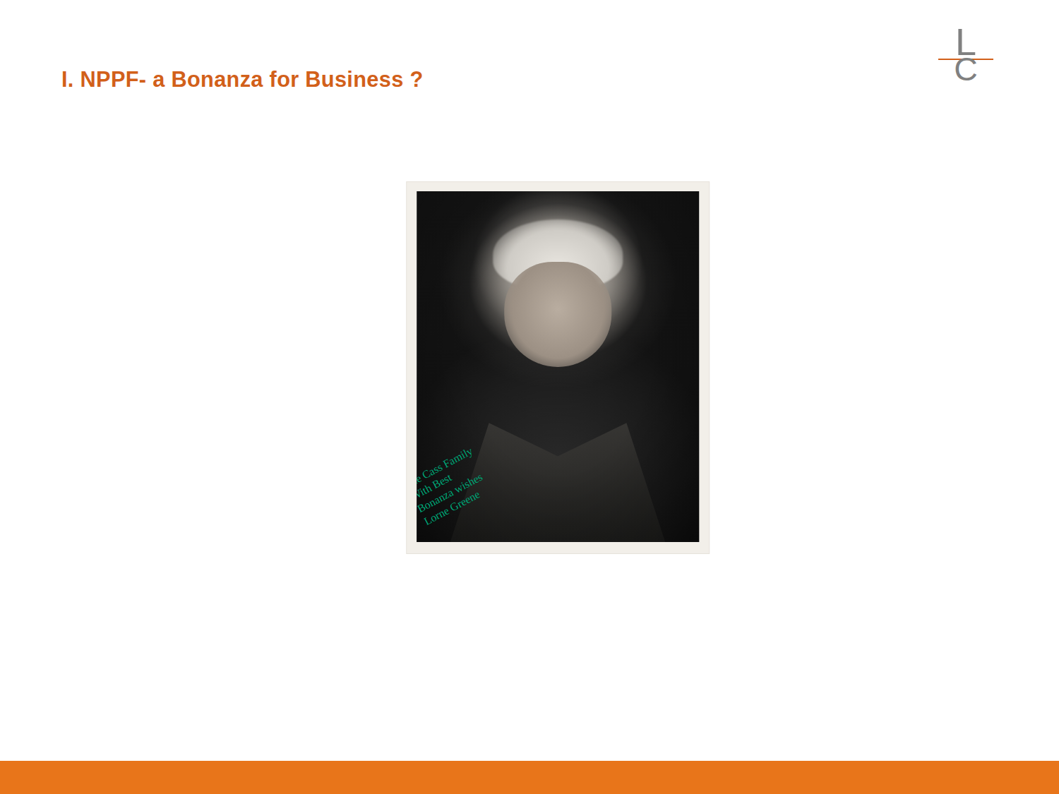I. NPPF- a Bonanza for Business ?
L C
To: The Cass Family With Best Bonanza wishes Lorne Greene